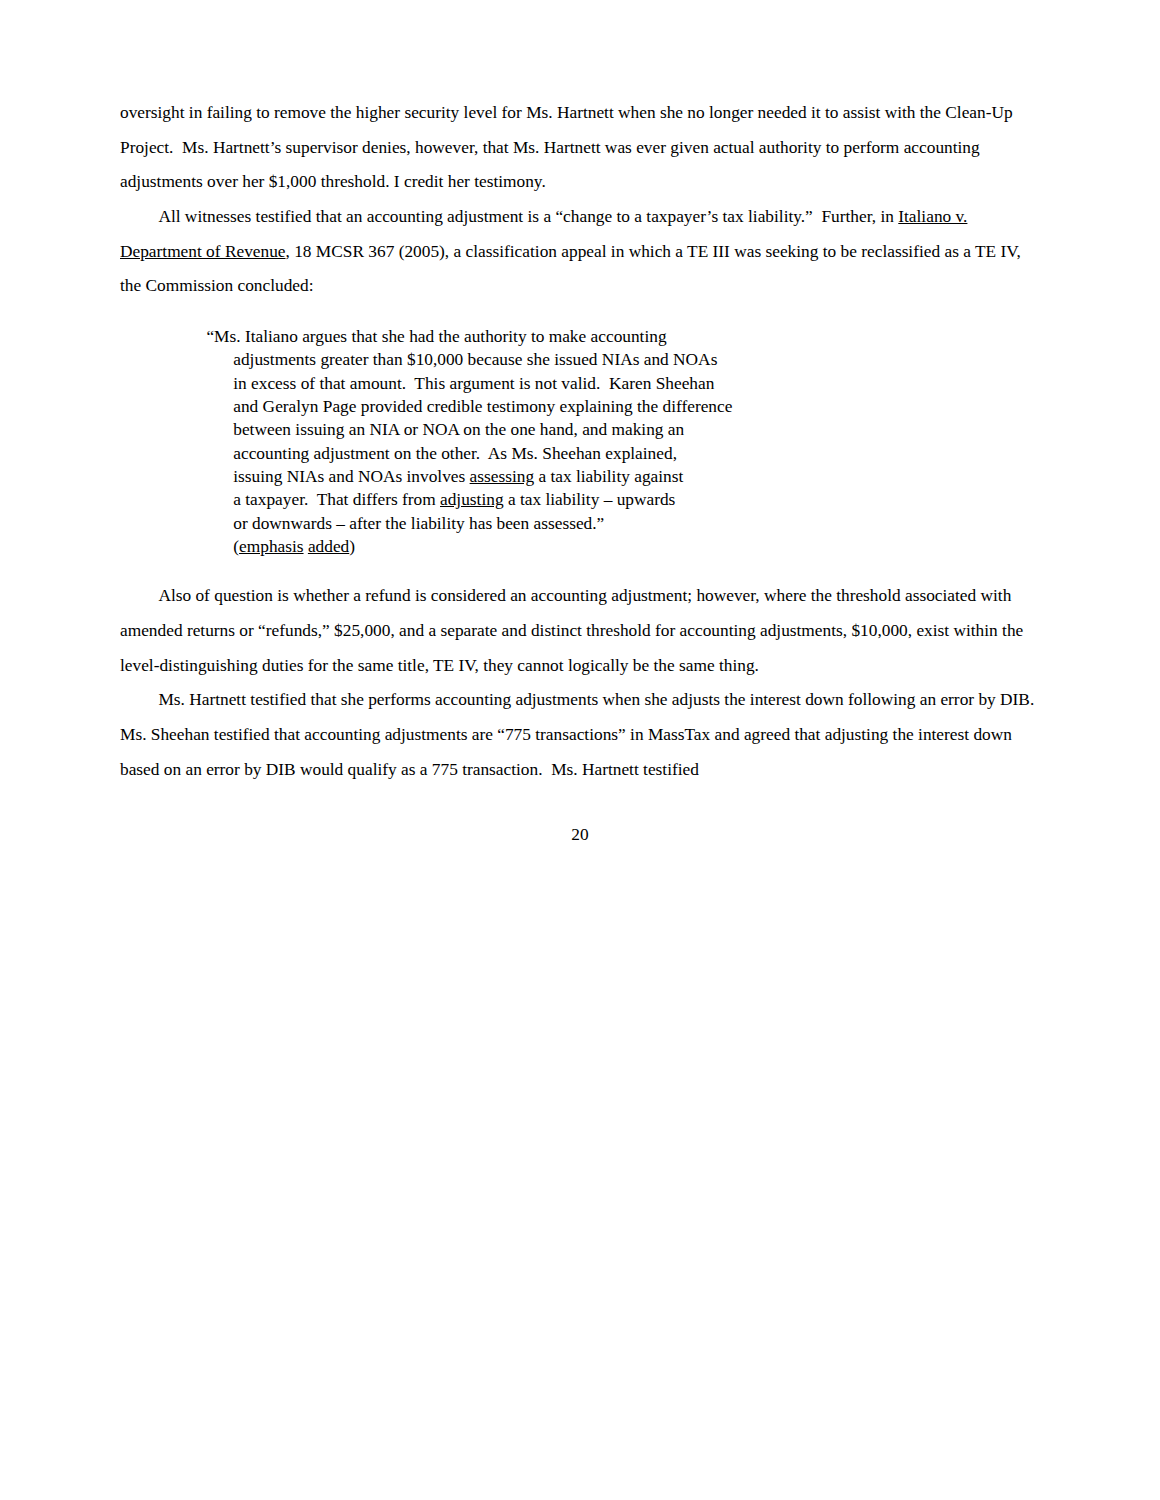oversight in failing to remove the higher security level for Ms. Hartnett when she no longer needed it to assist with the Clean-Up Project. Ms. Hartnett’s supervisor denies, however, that Ms. Hartnett was ever given actual authority to perform accounting adjustments over her $1,000 threshold. I credit her testimony.
All witnesses testified that an accounting adjustment is a “change to a taxpayer’s tax liability.” Further, in Italiano v. Department of Revenue, 18 MCSR 367 (2005), a classification appeal in which a TE III was seeking to be reclassified as a TE IV, the Commission concluded:
“Ms. Italiano argues that she had the authority to make accounting
adjustments greater than $10,000 because she issued NIAs and NOAs
in excess of that amount. This argument is not valid. Karen Sheehan
and Geralyn Page provided credible testimony explaining the difference
between issuing an NIA or NOA on the one hand, and making an
accounting adjustment on the other. As Ms. Sheehan explained,
issuing NIAs and NOAs involves assessing a tax liability against
a taxpayer. That differs from adjusting a tax liability – upwards
or downwards – after the liability has been assessed.”
(emphasis added)
Also of question is whether a refund is considered an accounting adjustment; however, where the threshold associated with amended returns or “refunds,” $25,000, and a separate and distinct threshold for accounting adjustments, $10,000, exist within the level-distinguishing duties for the same title, TE IV, they cannot logically be the same thing.
Ms. Hartnett testified that she performs accounting adjustments when she adjusts the interest down following an error by DIB. Ms. Sheehan testified that accounting adjustments are “775 transactions” in MassTax and agreed that adjusting the interest down based on an error by DIB would qualify as a 775 transaction. Ms. Hartnett testified
20